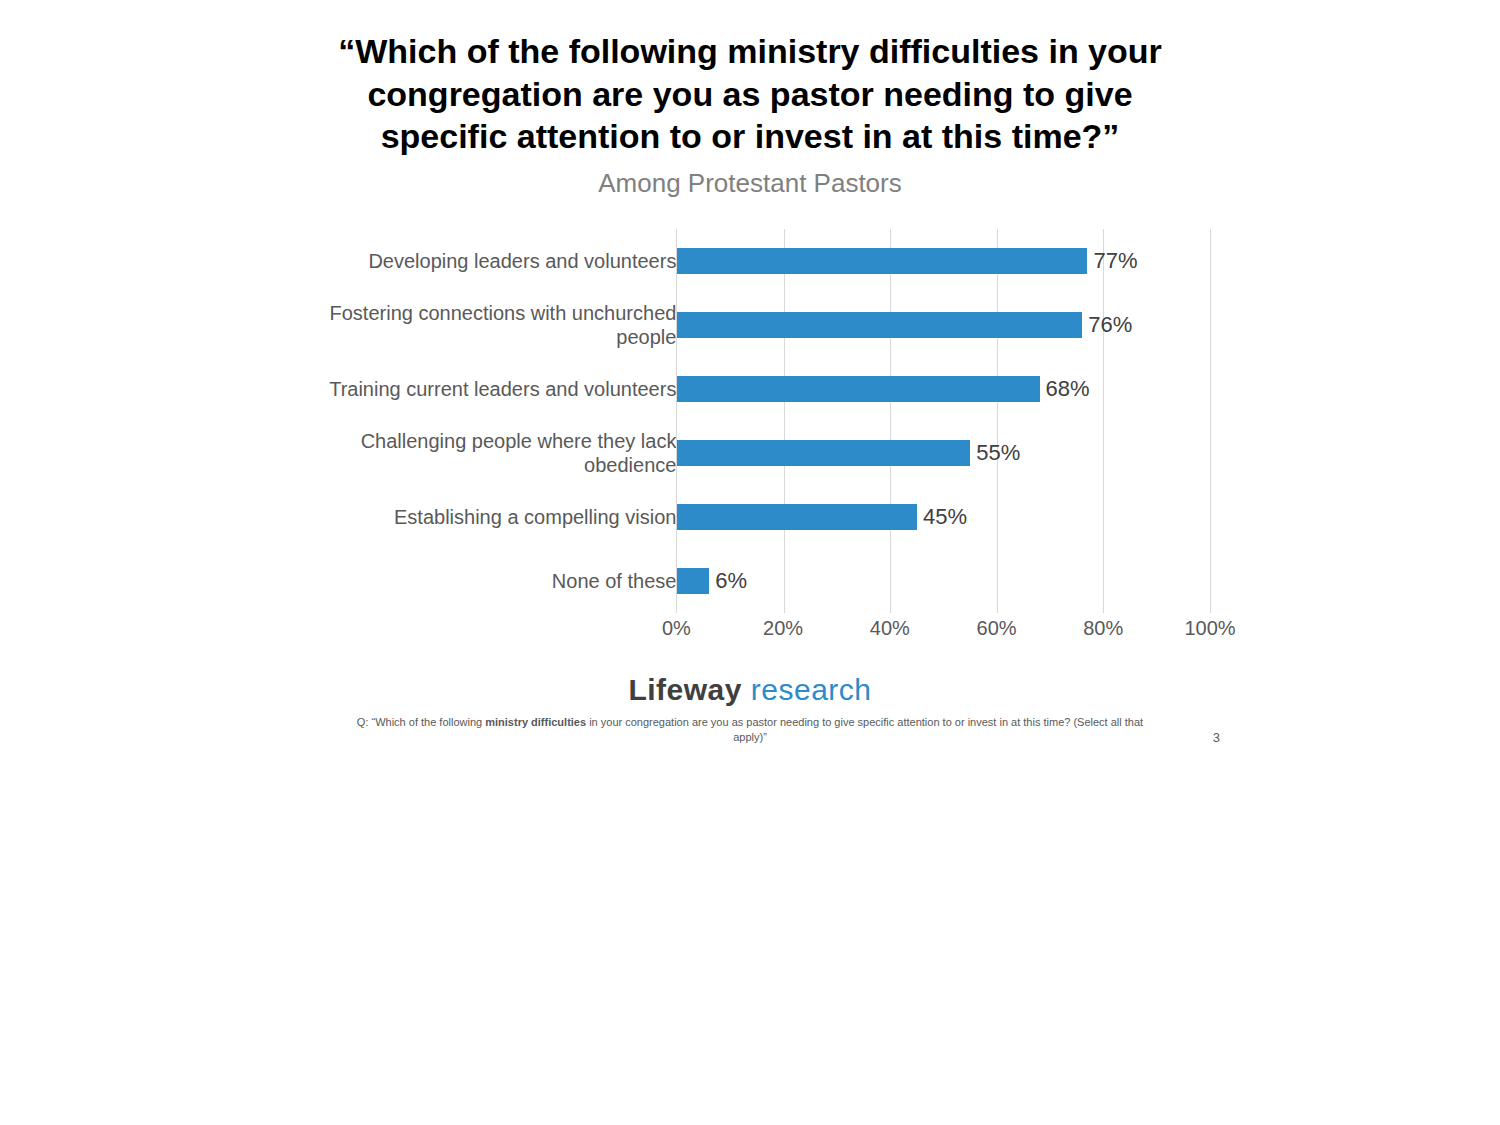“Which of the following ministry difficulties in your congregation are you as pastor needing to give specific attention to or invest in at this time?”
Among Protestant Pastors
| Developing leaders and volunteers | 77% |
| Fostering connections with unchurched people | 76% |
| Training current leaders and volunteers | 68% |
| Challenging people where they lack obedience | 55% |
| Establishing a compelling vision | 45% |
| None of these | 6% |
| | 0% 20% 40% 60% 80% 100% |
Lifeway research
Q: “Which of the following ministry difficulties in your congregation are you as pastor needing to give specific attention to or invest in at this time? (Select all that apply)”
3